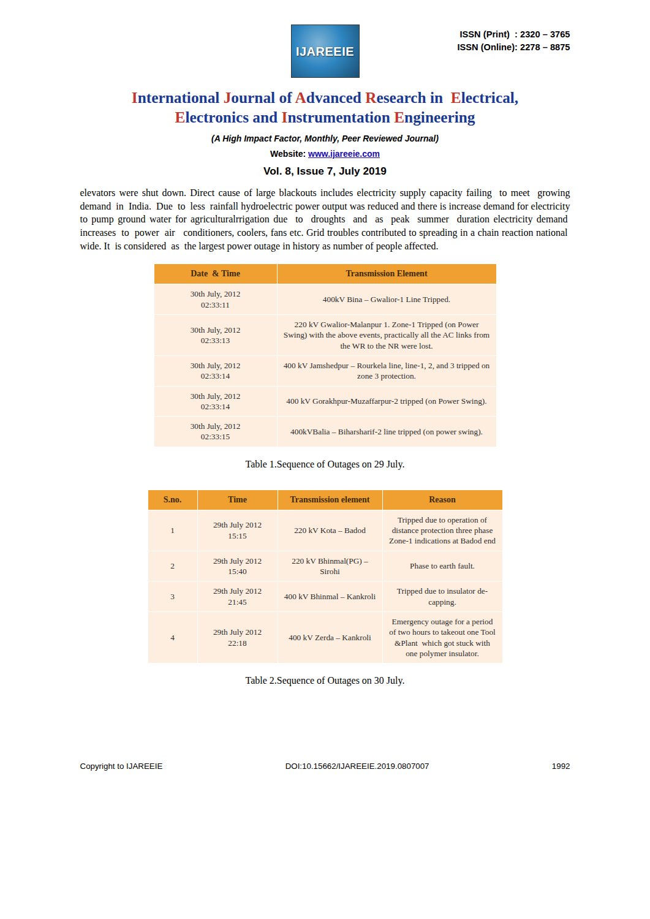IJAREEIE
ISSN (Print) : 2320 – 3765
ISSN (Online): 2278 – 8875
International Journal of Advanced Research in Electrical,
Electronics and Instrumentation Engineering
(A High Impact Factor, Monthly, Peer Reviewed Journal)
Website: www.ijareeie.com
Vol. 8, Issue 7, July 2019
elevators were shut down. Direct cause of large blackouts includes electricity supply capacity failing to meet growing demand in India. Due to less rainfall hydroelectric power output was reduced and there is increase demand for electricity to pump ground water for agriculturalrrigation due to droughts and as peak summer duration electricity demand increases to power air conditioners, coolers, fans etc. Grid troubles contributed to spreading in a chain reaction national wide. It is considered as the largest power outage in history as number of people affected.
| Date & Time | Transmission Element |
| --- | --- |
| 30th July, 2012 02:33:11 | 400kV Bina – Gwalior-1 Line Tripped. |
| 30th July, 2012 02:33:13 | 220 kV Gwalior-Malanpur 1. Zone-1 Tripped (on Power Swing) with the above events, practically all the AC links from the WR to the NR were lost. |
| 30th July, 2012 02:33:14 | 400 kV Jamshedpur – Rourkela line, line-1, 2, and 3 tripped on zone 3 protection. |
| 30th July, 2012 02:33:14 | 400 kV Gorakhpur-Muzaffarpur-2 tripped (on Power Swing). |
| 30th July, 2012 02:33:15 | 400kVBalia – Biharsharif-2 line tripped (on power swing). |
Table 1.Sequence of Outages on 29 July.
| S.no. | Time | Transmission element | Reason |
| --- | --- | --- | --- |
| 1 | 29th July 2012 15:15 | 220 kV Kota – Badod | Tripped due to operation of distance protection three phase Zone-1 indications at Badod end |
| 2 | 29th July 2012 15:40 | 220 kV Bhinmal(PG) – Sirohi | Phase to earth fault. |
| 3 | 29th July 2012 21:45 | 400 kV Bhinmal – Kankroli | Tripped due to insulator de-capping. |
| 4 | 29th July 2012 22:18 | 400 kV Zerda – Kankroli | Emergency outage for a period of two hours to takeout one Tool &Plant which got stuck with one polymer insulator. |
Table 2.Sequence of Outages on 30 July.
Copyright to IJAREEIE
DOI:10.15662/IJAREEIE.2019.0807007
1992